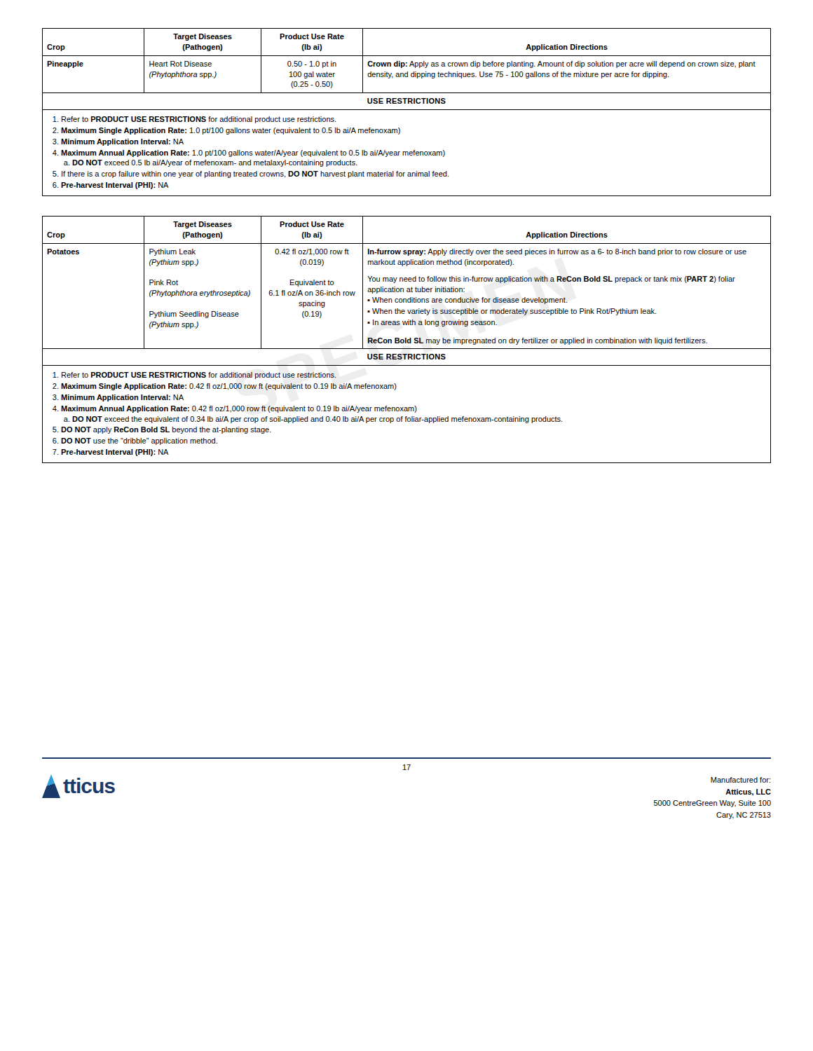SPECIMEN
| Crop | Target Diseases (Pathogen) | Product Use Rate (lb ai) | Application Directions |
| --- | --- | --- | --- |
| Pineapple | Heart Rot Disease (Phytophthora spp. ) | 0.50 - 1.0 pt in 100 gal water (0.25 - 0.50) | Crown dip: Apply as a crown dip before planting. Amount of dip solution per acre will depend on crown size, plant density, and dipping techniques. Use 75 - 100 gallons of the mixture per acre for dipping. |
| USE RESTRICTIONS |
| Refer to PRODUCT USE RESTRICTIONS for additional product use restrictions. Maximum Single Application Rate: 1.0 pt/100 gallons water (equivalent to 0.5 lb ai/A mefenoxam) Minimum Application Interval: NA Maximum Annual Application Rate: 1.0 pt/100 gallons water/A/year (equivalent to 0.5 lb ai/A/year mefenoxam) DO NOT exceed 0.5 lb ai/A/year of mefenoxam- and metalaxyl-containing products. If there is a crop failure within one year of planting treated crowns, DO NOT harvest plant material for animal feed. Pre-harvest Interval (PHI): NA |
| Crop | Target Diseases (Pathogen) | Product Use Rate (lb ai) | Application Directions |
| --- | --- | --- | --- |
| Potatoes | Pythium Leak (Pythium spp. ) Pink Rot (Phytophthora erythroseptica) Pythium Seedling Disease (Pythium spp. ) | 0.42 fl oz/1,000 row ft (0.019) Equivalent to 6.1 fl oz/A on 36-inch row spacing (0.19) | In-furrow spray: Apply directly over the seed pieces in furrow as a 6- to 8-inch band prior to row closure or use markout application method (incorporated). You may need to follow this in-furrow application with a ReCon Bold SL prepack or tank mix ( PART 2 ) foliar application at tuber initiation: When conditions are conducive for disease development. When the variety is susceptible or moderately susceptible to Pink Rot/Pythium leak. In areas with a long growing season. ReCon Bold SL may be impregnated on dry fertilizer or applied in combination with liquid fertilizers. |
| USE RESTRICTIONS |
| Refer to PRODUCT USE RESTRICTIONS for additional product use restrictions. Maximum Single Application Rate: 0.42 fl oz/1,000 row ft (equivalent to 0.19 lb ai/A mefenoxam) Minimum Application Interval: NA Maximum Annual Application Rate: 0.42 fl oz/1,000 row ft (equivalent to 0.19 lb ai/A/year mefenoxam) DO NOT exceed the equivalent of 0.34 lb ai/A per crop of soil-applied and 0.40 lb ai/A per crop of foliar-applied mefenoxam-containing products. DO NOT apply ReCon Bold SL beyond the at-planting stage. DO NOT use the “dribble” application method. Pre-harvest Interval (PHI): NA |
17
tticus
Manufactured for:
Atticus, LLC
5000 CentreGreen Way, Suite 100
Cary, NC 27513